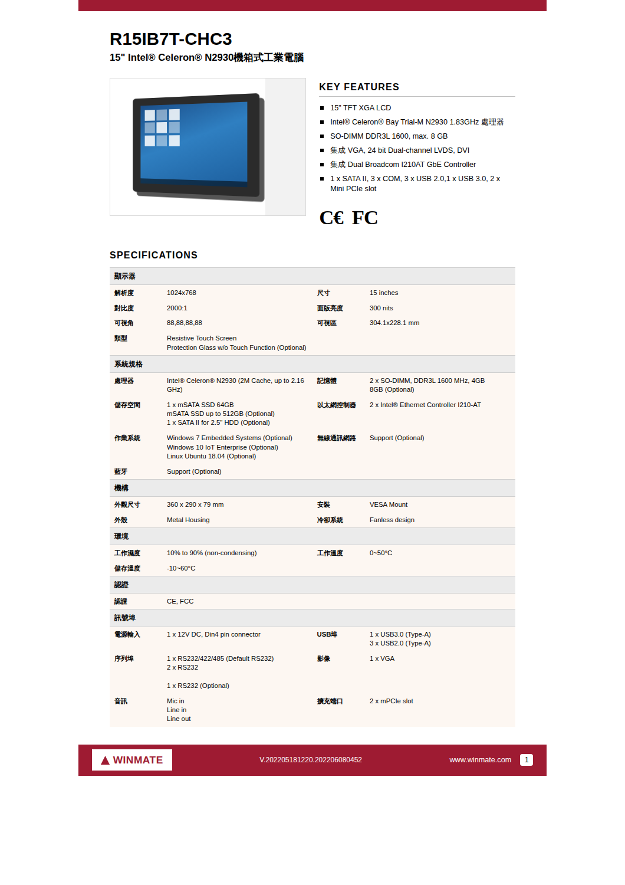R15IB7T-CHC3
15" Intel® Celeron® N2930機箱式工業電腦
KEY FEATURES
15" TFT XGA LCD
Intel® Celeron® Bay Trial-M N2930 1.83GHz 處理器
SO-DIMM DDR3L 1600, max. 8 GB
集成 VGA, 24 bit Dual-channel LVDS, DVI
集成 Dual Broadcom I210AT GbE Controller
1 x SATA II, 3 x COM, 3 x USB 2.0,1 x USB 3.0, 2 x Mini PCIe slot
C€ FC
SPECIFICATIONS
| 顯示器 |
| 解析度 | 1024x768 | 尺寸 | 15 inches |
| 對比度 | 2000:1 | 面版亮度 | 300 nits |
| 可視角 | 88,88,88,88 | 可視區 | 304.1x228.1 mm |
| 類型 | Resistive Touch Screen Protection Glass w/o Touch Function (Optional) |
| 系統規格 |
| 處理器 | Intel® Celeron® N2930 (2M Cache, up to 2.16 GHz) | 記憶體 | 2 x SO-DIMM, DDR3L 1600 MHz, 4GB 8GB (Optional) |
| 儲存空間 | 1 x mSATA SSD 64GB mSATA SSD up to 512GB (Optional) 1 x SATA II for 2.5" HDD (Optional) | 以太網控制器 | 2 x Intel® Ethernet Controller I210-AT |
| 作業系統 | Windows 7 Embedded Systems (Optional) Windows 10 IoT Enterprise (Optional) Linux Ubuntu 18.04 (Optional) | 無線通訊網路 | Support (Optional) |
| 藍牙 | Support (Optional) |
| 機構 |
| 外觀尺寸 | 360 x 290 x 79 mm | 安裝 | VESA Mount |
| 外殼 | Metal Housing | 冷卻系統 | Fanless design |
| 環境 |
| 工作濕度 | 10% to 90% (non-condensing) | 工作溫度 | 0~50°C |
| 儲存溫度 | -10~60°C |
| 認證 |
| 認證 | CE, FCC |
| 訊號埠 |
| 電源輸入 | 1 x 12V DC, Din4 pin connector | USB埠 | 1 x USB3.0 (Type-A) 3 x USB2.0 (Type-A) |
| 序列埠 | 1 x RS232/422/485 (Default RS232) 2 x RS232 1 x RS232 (Optional) | 影像 | 1 x VGA |
| 音訊 | Mic in Line in Line out | 擴充端口 | 2 x mPCIe slot |
WINMATE
V.202205181220.202206080452
www.winmate.com
1